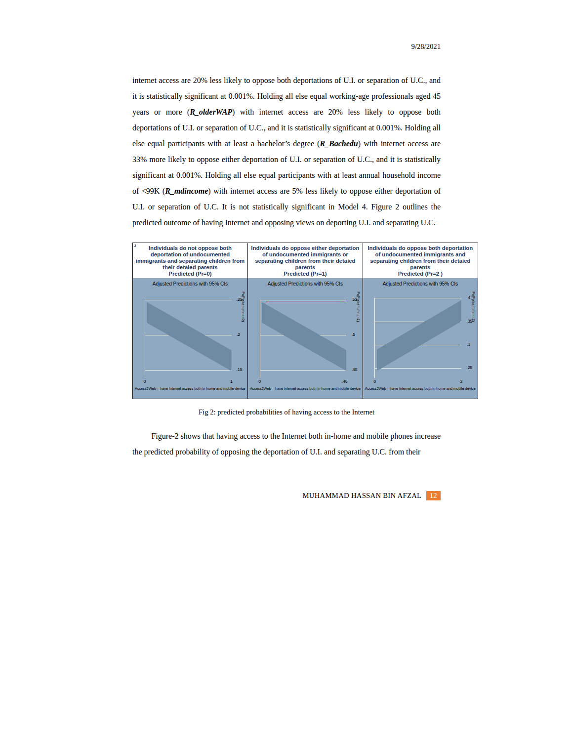9/28/2021
internet access are 20% less likely to oppose both deportations of U.I. or separation of U.C., and it is statistically significant at 0.001%. Holding all else equal working-age professionals aged 45 years or more (R_olderWAP) with internet access are 20% less likely to oppose both deportations of U.I. or separation of U.C., and it is statistically significant at 0.001%. Holding all else equal participants with at least a bachelor’s degree (R_Bachedu) with internet access are 33% more likely to oppose either deportation of U.I. or separation of U.C., and it is statistically significant at 0.001%. Holding all else equal participants with at least annual household income of <99K (R_mdincome) with internet access are 5% less likely to oppose either deportation of U.I. or separation of U.C. It is not statistically significant in Model 4. Figure 2 outlines the predicted outcome of having Internet and opposing views on deporting U.I. and separating U.C.
| J Individuals do not oppose both deportation of undocumented immigrants and separating children from their detaied parents Predicted (Pr=0) Adjusted Predictions with 95% CIs .25 .2 .15 0 1 Pr(Pplsentimn==0) Access2Web==have internet access both in home and mobile device | Individuals do oppose either deportation of undocumented immigrants or separating children from their detaied parents Predicted (Pr=1) Adjusted Predictions with 95% CIs .52 .5 .48 0 .46 Pr(Pplsentimn==1) Access2Web==have internet access both in home and mobile device | Individuals do oppose both deportation of undocumented immigrants and separating children from their detaied parents Predicted (Pr=2 ) Adjusted Predictions with 95% CIs 4 .35 .3 .25 0 2 Pr(Pplsentimn==2) Access2Web==have internet access both in home and mobile device |
Fig 2: predicted probabilities of having access to the Internet
Figure-2 shows that having access to the Internet both in-home and mobile phones increase the predicted probability of opposing the deportation of U.I. and separating U.C. from their
MUHAMMAD HASSAN BIN AFZAL 12